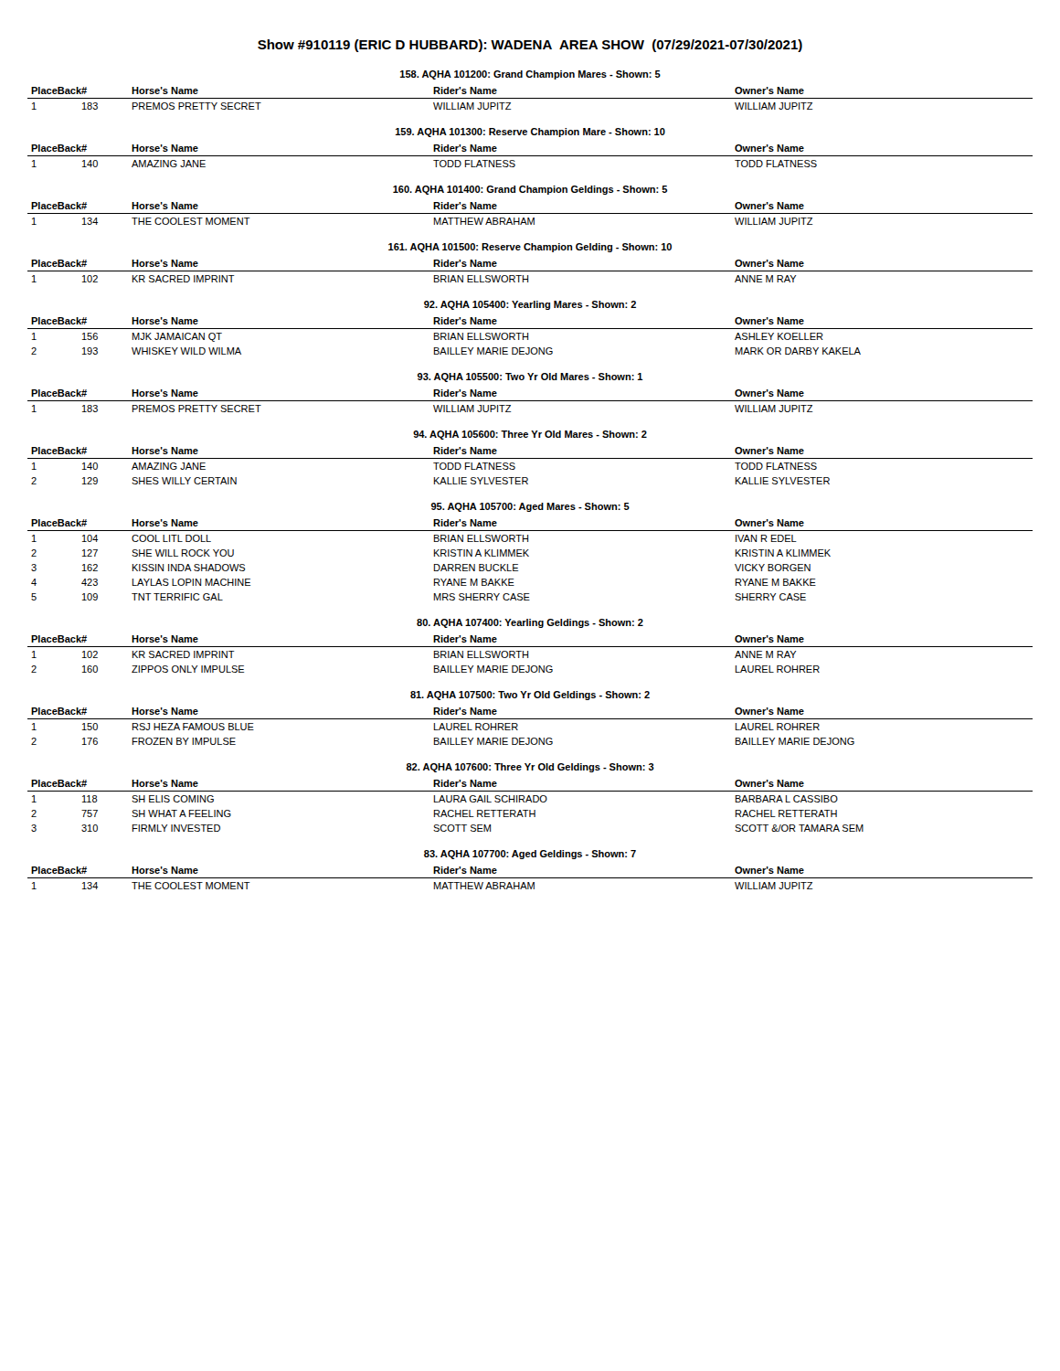Show #910119 (ERIC D HUBBARD): WADENA AREA SHOW (07/29/2021-07/30/2021)
158. AQHA 101200: Grand Champion Mares - Shown: 5
| PlaceBack# | Horse's Name | Rider's Name | Owner's Name |
| --- | --- | --- | --- |
| 1 | 183 | PREMOS PRETTY SECRET | WILLIAM JUPITZ | WILLIAM JUPITZ |
159. AQHA 101300: Reserve Champion Mare - Shown: 10
| PlaceBack# | Horse's Name | Rider's Name | Owner's Name |
| --- | --- | --- | --- |
| 1 | 140 | AMAZING JANE | TODD FLATNESS | TODD FLATNESS |
160. AQHA 101400: Grand Champion Geldings - Shown: 5
| PlaceBack# | Horse's Name | Rider's Name | Owner's Name |
| --- | --- | --- | --- |
| 1 | 134 | THE COOLEST MOMENT | MATTHEW ABRAHAM | WILLIAM JUPITZ |
161. AQHA 101500: Reserve Champion Gelding - Shown: 10
| PlaceBack# | Horse's Name | Rider's Name | Owner's Name |
| --- | --- | --- | --- |
| 1 | 102 | KR SACRED IMPRINT | BRIAN ELLSWORTH | ANNE M RAY |
92. AQHA 105400: Yearling Mares - Shown: 2
| PlaceBack# | Horse's Name | Rider's Name | Owner's Name |
| --- | --- | --- | --- |
| 1 | 156 | MJK JAMAICAN QT | BRIAN ELLSWORTH | ASHLEY KOELLER |
| 2 | 193 | WHISKEY WILD WILMA | BAILLEY MARIE DEJONG | MARK OR DARBY KAKELA |
93. AQHA 105500: Two Yr Old Mares - Shown: 1
| PlaceBack# | Horse's Name | Rider's Name | Owner's Name |
| --- | --- | --- | --- |
| 1 | 183 | PREMOS PRETTY SECRET | WILLIAM JUPITZ | WILLIAM JUPITZ |
94. AQHA 105600: Three Yr Old Mares - Shown: 2
| PlaceBack# | Horse's Name | Rider's Name | Owner's Name |
| --- | --- | --- | --- |
| 1 | 140 | AMAZING JANE | TODD FLATNESS | TODD FLATNESS |
| 2 | 129 | SHES WILLY CERTAIN | KALLIE SYLVESTER | KALLIE SYLVESTER |
95. AQHA 105700: Aged Mares - Shown: 5
| PlaceBack# | Horse's Name | Rider's Name | Owner's Name |
| --- | --- | --- | --- |
| 1 | 104 | COOL LITL DOLL | BRIAN ELLSWORTH | IVAN R EDEL |
| 2 | 127 | SHE WILL ROCK YOU | KRISTIN A KLIMMEK | KRISTIN A KLIMMEK |
| 3 | 162 | KISSIN INDA SHADOWS | DARREN BUCKLE | VICKY BORGEN |
| 4 | 423 | LAYLAS LOPIN MACHINE | RYANE M BAKKE | RYANE M BAKKE |
| 5 | 109 | TNT TERRIFIC GAL | MRS SHERRY CASE | SHERRY CASE |
80. AQHA 107400: Yearling Geldings - Shown: 2
| PlaceBack# | Horse's Name | Rider's Name | Owner's Name |
| --- | --- | --- | --- |
| 1 | 102 | KR SACRED IMPRINT | BRIAN ELLSWORTH | ANNE M RAY |
| 2 | 160 | ZIPPOS ONLY IMPULSE | BAILLEY MARIE DEJONG | LAUREL ROHRER |
81. AQHA 107500: Two Yr Old Geldings - Shown: 2
| PlaceBack# | Horse's Name | Rider's Name | Owner's Name |
| --- | --- | --- | --- |
| 1 | 150 | RSJ HEZA FAMOUS BLUE | LAUREL ROHRER | LAUREL ROHRER |
| 2 | 176 | FROZEN BY IMPULSE | BAILLEY MARIE DEJONG | BAILLEY MARIE DEJONG |
82. AQHA 107600: Three Yr Old Geldings - Shown: 3
| PlaceBack# | Horse's Name | Rider's Name | Owner's Name |
| --- | --- | --- | --- |
| 1 | 118 | SH ELIS COMING | LAURA GAIL SCHIRADO | BARBARA L CASSIBO |
| 2 | 757 | SH WHAT A FEELING | RACHEL RETTERATH | RACHEL RETTERATH |
| 3 | 310 | FIRMLY INVESTED | SCOTT SEM | SCOTT &/OR TAMARA SEM |
83. AQHA 107700: Aged Geldings - Shown: 7
| PlaceBack# | Horse's Name | Rider's Name | Owner's Name |
| --- | --- | --- | --- |
| 1 | 134 | THE COOLEST MOMENT | MATTHEW ABRAHAM | WILLIAM JUPITZ |